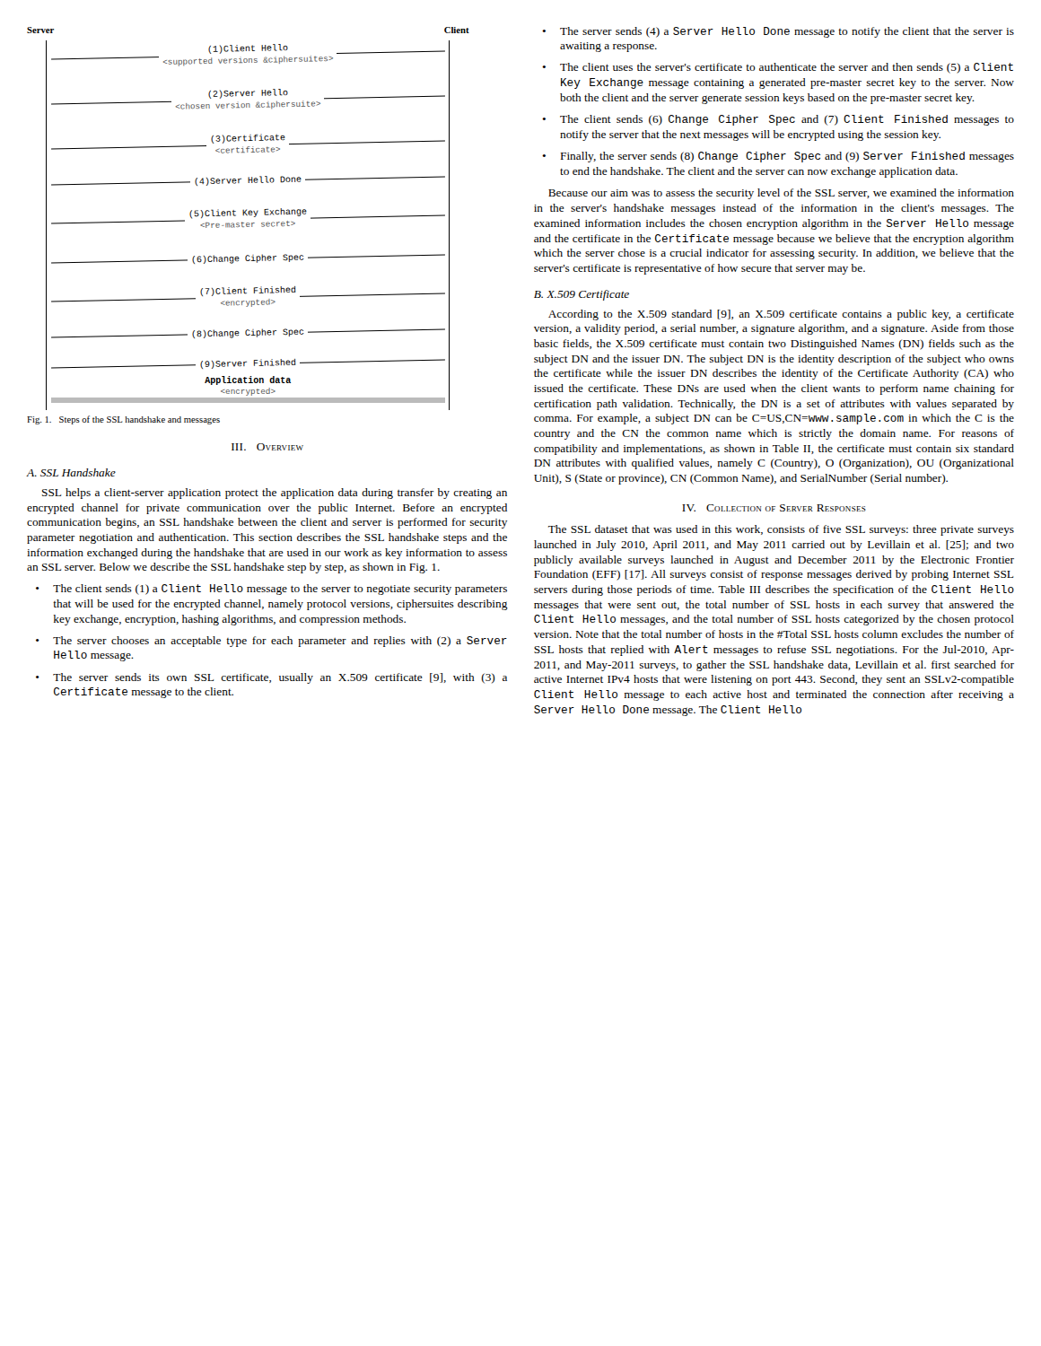Server
Client
(1)Client Hello<supported versions &ciphersuites>
(2)Server Hello<chosen version &ciphersuite>
(3)Certificate<certificate>
(4)Server Hello Done
(5)Client Key Exchange<Pre-master secret>
(6)Change Cipher Spec
(7)Client Finished<encrypted>
(8)Change Cipher Spec
(9)Server Finished
Application data
<encrypted>
Fig. 1. Steps of the SSL handshake and messages
III. Overview
A. SSL Handshake
SSL helps a client-server application protect the application data during transfer by creating an encrypted channel for private communication over the public Internet. Before an encrypted communication begins, an SSL handshake between the client and server is performed for security parameter negotiation and authentication. This section describes the SSL handshake steps and the information exchanged during the handshake that are used in our work as key information to assess an SSL server. Below we describe the SSL handshake step by step, as shown in Fig. 1.
The client sends (1) a Client Hello message to the server to negotiate security parameters that will be used for the encrypted channel, namely protocol versions, ciphersuites describing key exchange, encryption, hashing algorithms, and compression methods.
The server chooses an acceptable type for each parameter and replies with (2) a Server Hello message.
The server sends its own SSL certificate, usually an X.509 certificate [9], with (3) a Certificate message to the client.
The server sends (4) a Server Hello Done message to notify the client that the server is awaiting a response.
The client uses the server's certificate to authenticate the server and then sends (5) a Client Key Exchange message containing a generated pre-master secret key to the server. Now both the client and the server generate session keys based on the pre-master secret key.
The client sends (6) Change Cipher Spec and (7) Client Finished messages to notify the server that the next messages will be encrypted using the session key.
Finally, the server sends (8) Change Cipher Spec and (9) Server Finished messages to end the handshake. The client and the server can now exchange application data.
Because our aim was to assess the security level of the SSL server, we examined the information in the server's handshake messages instead of the information in the client's messages. The examined information includes the chosen encryption algorithm in the Server Hello message and the certificate in the Certificate message because we believe that the encryption algorithm which the server chose is a crucial indicator for assessing security. In addition, we believe that the server's certificate is representative of how secure that server may be.
B. X.509 Certificate
According to the X.509 standard [9], an X.509 certificate contains a public key, a certificate version, a validity period, a serial number, a signature algorithm, and a signature. Aside from those basic fields, the X.509 certificate must contain two Distinguished Names (DN) fields such as the subject DN and the issuer DN. The subject DN is the identity description of the subject who owns the certificate while the issuer DN describes the identity of the Certificate Authority (CA) who issued the certificate. These DNs are used when the client wants to perform name chaining for certification path validation. Technically, the DN is a set of attributes with values separated by comma. For example, a subject DN can be C=US,CN=www.sample.com in which the C is the country and the CN the common name which is strictly the domain name. For reasons of compatibility and implementations, as shown in Table II, the certificate must contain six standard DN attributes with qualified values, namely C (Country), O (Organization), OU (Organizational Unit), S (State or province), CN (Common Name), and SerialNumber (Serial number).
IV. Collection of Server Responses
The SSL dataset that was used in this work, consists of five SSL surveys: three private surveys launched in July 2010, April 2011, and May 2011 carried out by Levillain et al. [25]; and two publicly available surveys launched in August and December 2011 by the Electronic Frontier Foundation (EFF) [17]. All surveys consist of response messages derived by probing Internet SSL servers during those periods of time. Table III describes the specification of the Client Hello messages that were sent out, the total number of SSL hosts in each survey that answered the Client Hello messages, and the total number of SSL hosts categorized by the chosen protocol version. Note that the total number of hosts in the #Total SSL hosts column excludes the number of SSL hosts that replied with Alert messages to refuse SSL negotiations. For the Jul-2010, Apr-2011, and May-2011 surveys, to gather the SSL handshake data, Levillain et al. first searched for active Internet IPv4 hosts that were listening on port 443. Second, they sent an SSLv2-compatible Client Hello message to each active host and terminated the connection after receiving a Server Hello Done message. The Client Hello